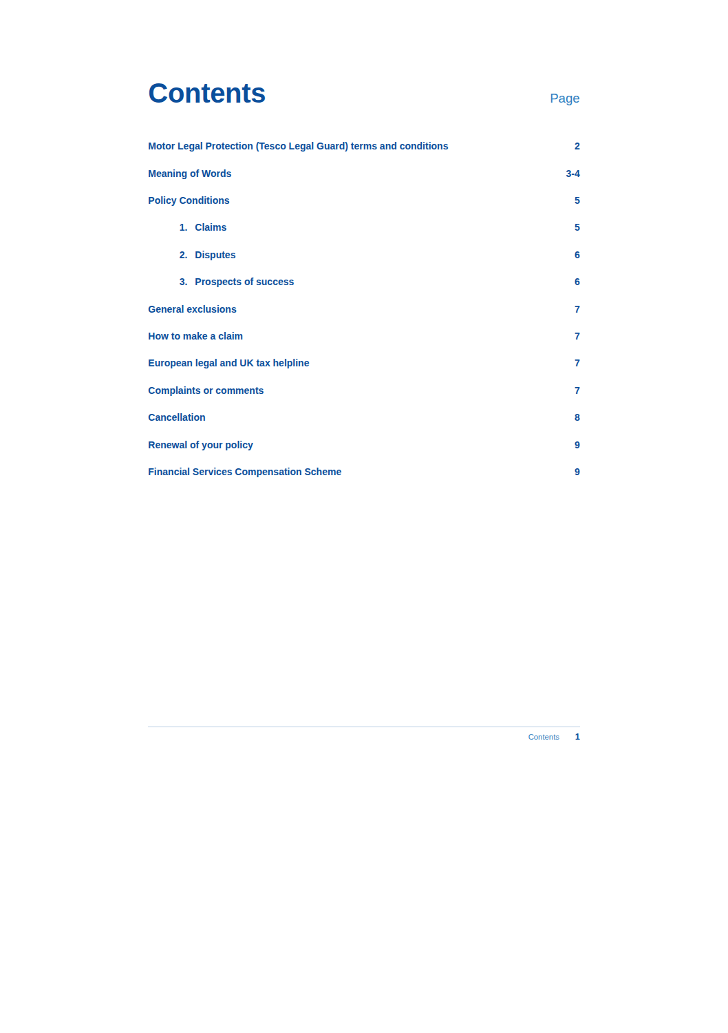Contents
Page
| Motor Legal Protection (Tesco Legal Guard) terms and conditions | 2 |
| Meaning of Words | 3-4 |
| Policy Conditions | 5 |
| 1. Claims | 5 |
| 2. Disputes | 6 |
| 3. Prospects of success | 6 |
| General exclusions | 7 |
| How to make a claim | 7 |
| European legal and UK tax helpline | 7 |
| Complaints or comments | 7 |
| Cancellation | 8 |
| Renewal of your policy | 9 |
| Financial Services Compensation Scheme | 9 |
Contents 1